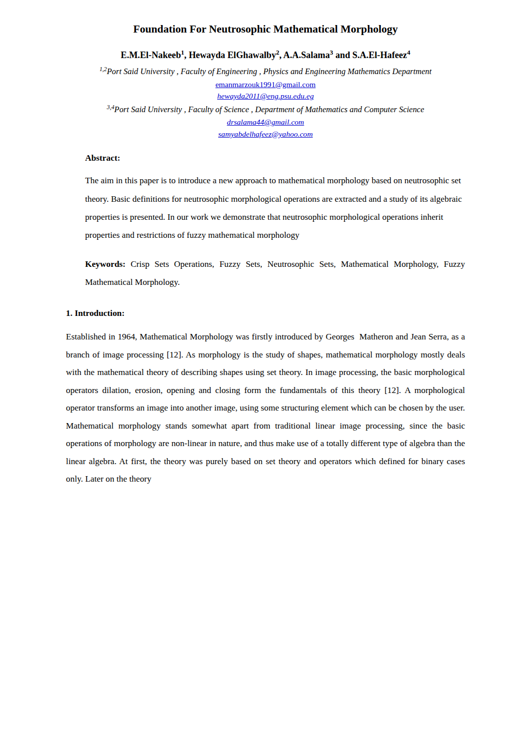Foundation For Neutrosophic Mathematical Morphology
E.M.El-Nakeeb1, Hewayda ElGhawalby2, A.A.Salama3 and S.A.El-Hafeez4
1,2Port Said University , Faculty of Engineering , Physics and Engineering Mathematics Department
emanmarzouk1991@gmail.com
hewayda2011@eng.psu.edu.eg
3,4Port Said University , Faculty of Science , Department of Mathematics and Computer Science
drsalama44@gmail.com
samyabdelhafeez@yahoo.com
Abstract:
The aim in this paper is to introduce a new approach to mathematical morphology based on neutrosophic set theory. Basic definitions for neutrosophic morphological operations are extracted and a study of its algebraic properties is presented. In our work we demonstrate that neutrosophic morphological operations inherit properties and restrictions of fuzzy mathematical morphology
Keywords: Crisp Sets Operations, Fuzzy Sets, Neutrosophic Sets, Mathematical Morphology, Fuzzy Mathematical Morphology.
1. Introduction:
Established in 1964, Mathematical Morphology was firstly introduced by Georges Matheron and Jean Serra, as a branch of image processing [12]. As morphology is the study of shapes, mathematical morphology mostly deals with the mathematical theory of describing shapes using set theory. In image processing, the basic morphological operators dilation, erosion, opening and closing form the fundamentals of this theory [12]. A morphological operator transforms an image into another image, using some structuring element which can be chosen by the user. Mathematical morphology stands somewhat apart from traditional linear image processing, since the basic operations of morphology are non-linear in nature, and thus make use of a totally different type of algebra than the linear algebra. At first, the theory was purely based on set theory and operators which defined for binary cases only. Later on the theory